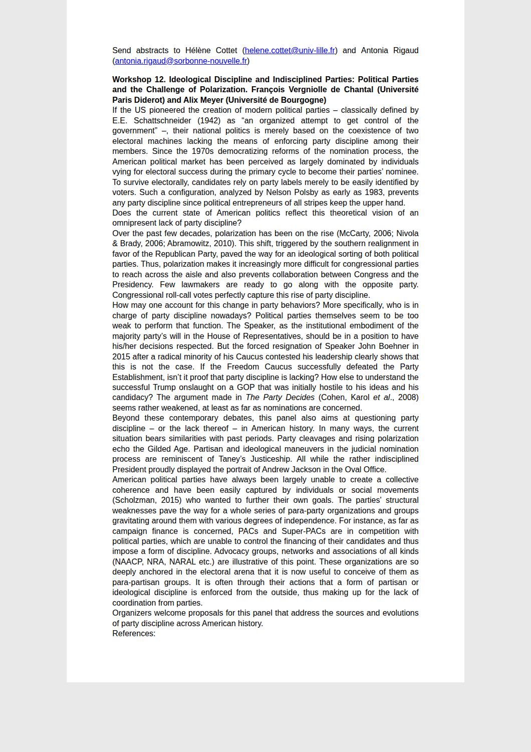Send abstracts to Hélène Cottet (helene.cottet@univ-lille.fr) and Antonia Rigaud
(antonia.rigaud@sorbonne-nouvelle.fr)
Workshop 12. Ideological Discipline and Indisciplined Parties: Political Parties and the Challenge of Polarization. François Vergniolle de Chantal (Université Paris Diderot) and Alix Meyer (Université de Bourgogne)
If the US pioneered the creation of modern political parties – classically defined by E.E. Schattschneider (1942) as “an organized attempt to get control of the government” –, their national politics is merely based on the coexistence of two electoral machines lacking the means of enforcing party discipline among their members. Since the 1970s democratizing reforms of the nomination process, the American political market has been perceived as largely dominated by individuals vying for electoral success during the primary cycle to become their parties’ nominee. To survive electorally, candidates rely on party labels merely to be easily identified by voters. Such a configuration, analyzed by Nelson Polsby as early as 1983, prevents any party discipline since political entrepreneurs of all stripes keep the upper hand.
Does the current state of American politics reflect this theoretical vision of an omnipresent lack of party discipline?
Over the past few decades, polarization has been on the rise (McCarty, 2006; Nivola & Brady, 2006; Abramowitz, 2010). This shift, triggered by the southern realignment in favor of the Republican Party, paved the way for an ideological sorting of both political parties. Thus, polarization makes it increasingly more difficult for congressional parties to reach across the aisle and also prevents collaboration between Congress and the Presidency. Few lawmakers are ready to go along with the opposite party. Congressional roll-call votes perfectly capture this rise of party discipline.
How may one account for this change in party behaviors? More specifically, who is in charge of party discipline nowadays? Political parties themselves seem to be too weak to perform that function. The Speaker, as the institutional embodiment of the majority party’s will in the House of Representatives, should be in a position to have his/her decisions respected. But the forced resignation of Speaker John Boehner in 2015 after a radical minority of his Caucus contested his leadership clearly shows that this is not the case. If the Freedom Caucus successfully defeated the Party Establishment, isn’t it proof that party discipline is lacking? How else to understand the successful Trump onslaught on a GOP that was initially hostile to his ideas and his candidacy? The argument made in The Party Decides (Cohen, Karol et al., 2008) seems rather weakened, at least as far as nominations are concerned.
Beyond these contemporary debates, this panel also aims at questioning party discipline – or the lack thereof – in American history. In many ways, the current situation bears similarities with past periods. Party cleavages and rising polarization echo the Gilded Age. Partisan and ideological maneuvers in the judicial nomination process are reminiscent of Taney’s Justiceship. All while the rather indisciplined President proudly displayed the portrait of Andrew Jackson in the Oval Office.
American political parties have always been largely unable to create a collective coherence and have been easily captured by individuals or social movements (Scholzman, 2015) who wanted to further their own goals. The parties' structural weaknesses pave the way for a whole series of para-party organizations and groups gravitating around them with various degrees of independence. For instance, as far as campaign finance is concerned, PACs and Super-PACs are in competition with political parties, which are unable to control the financing of their candidates and thus impose a form of discipline. Advocacy groups, networks and associations of all kinds (NAACP, NRA, NARAL etc.) are illustrative of this point. These organizations are so deeply anchored in the electoral arena that it is now useful to conceive of them as para-partisan groups. It is often through their actions that a form of partisan or ideological discipline is enforced from the outside, thus making up for the lack of coordination from parties.
Organizers welcome proposals for this panel that address the sources and evolutions of party discipline across American history.
References: